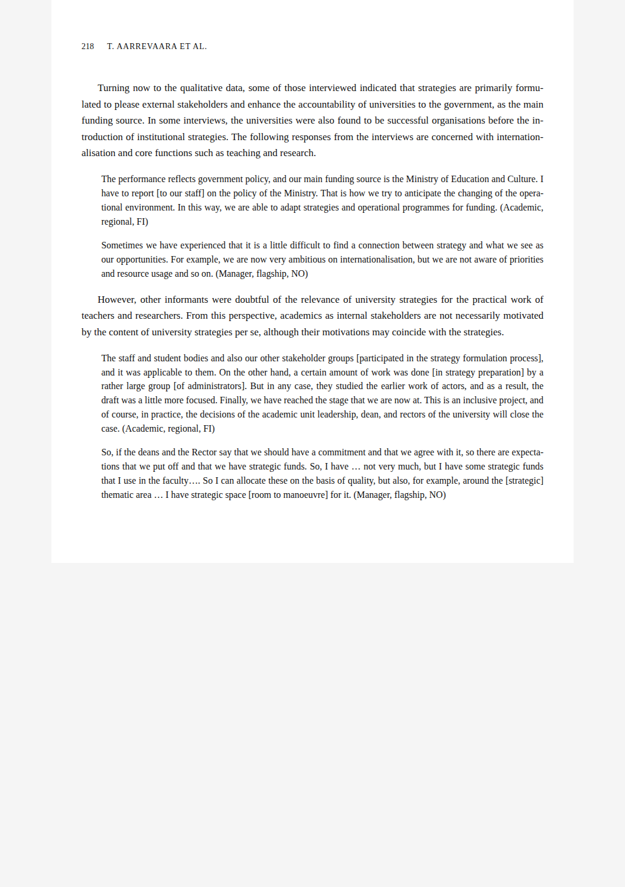218 T. AARREVAARA ET AL.
Turning now to the qualitative data, some of those interviewed indicated that strategies are primarily formulated to please external stakeholders and enhance the accountability of universities to the government, as the main funding source. In some interviews, the universities were also found to be successful organisations before the introduction of institutional strategies. The following responses from the interviews are concerned with internationalisation and core functions such as teaching and research.
The performance reflects government policy, and our main funding source is the Ministry of Education and Culture. I have to report [to our staff] on the policy of the Ministry. That is how we try to anticipate the changing of the operational environment. In this way, we are able to adapt strategies and operational programmes for funding. (Academic, regional, FI)
Sometimes we have experienced that it is a little difficult to find a connection between strategy and what we see as our opportunities. For example, we are now very ambitious on internationalisation, but we are not aware of priorities and resource usage and so on. (Manager, flagship, NO)
However, other informants were doubtful of the relevance of university strategies for the practical work of teachers and researchers. From this perspective, academics as internal stakeholders are not necessarily motivated by the content of university strategies per se, although their motivations may coincide with the strategies.
The staff and student bodies and also our other stakeholder groups [participated in the strategy formulation process], and it was applicable to them. On the other hand, a certain amount of work was done [in strategy preparation] by a rather large group [of administrators]. But in any case, they studied the earlier work of actors, and as a result, the draft was a little more focused. Finally, we have reached the stage that we are now at. This is an inclusive project, and of course, in practice, the decisions of the academic unit leadership, dean, and rectors of the university will close the case. (Academic, regional, FI)
So, if the deans and the Rector say that we should have a commitment and that we agree with it, so there are expectations that we put off and that we have strategic funds. So, I have … not very much, but I have some strategic funds that I use in the faculty…. So I can allocate these on the basis of quality, but also, for example, around the [strategic] thematic area … I have strategic space [room to manoeuvre] for it. (Manager, flagship, NO)